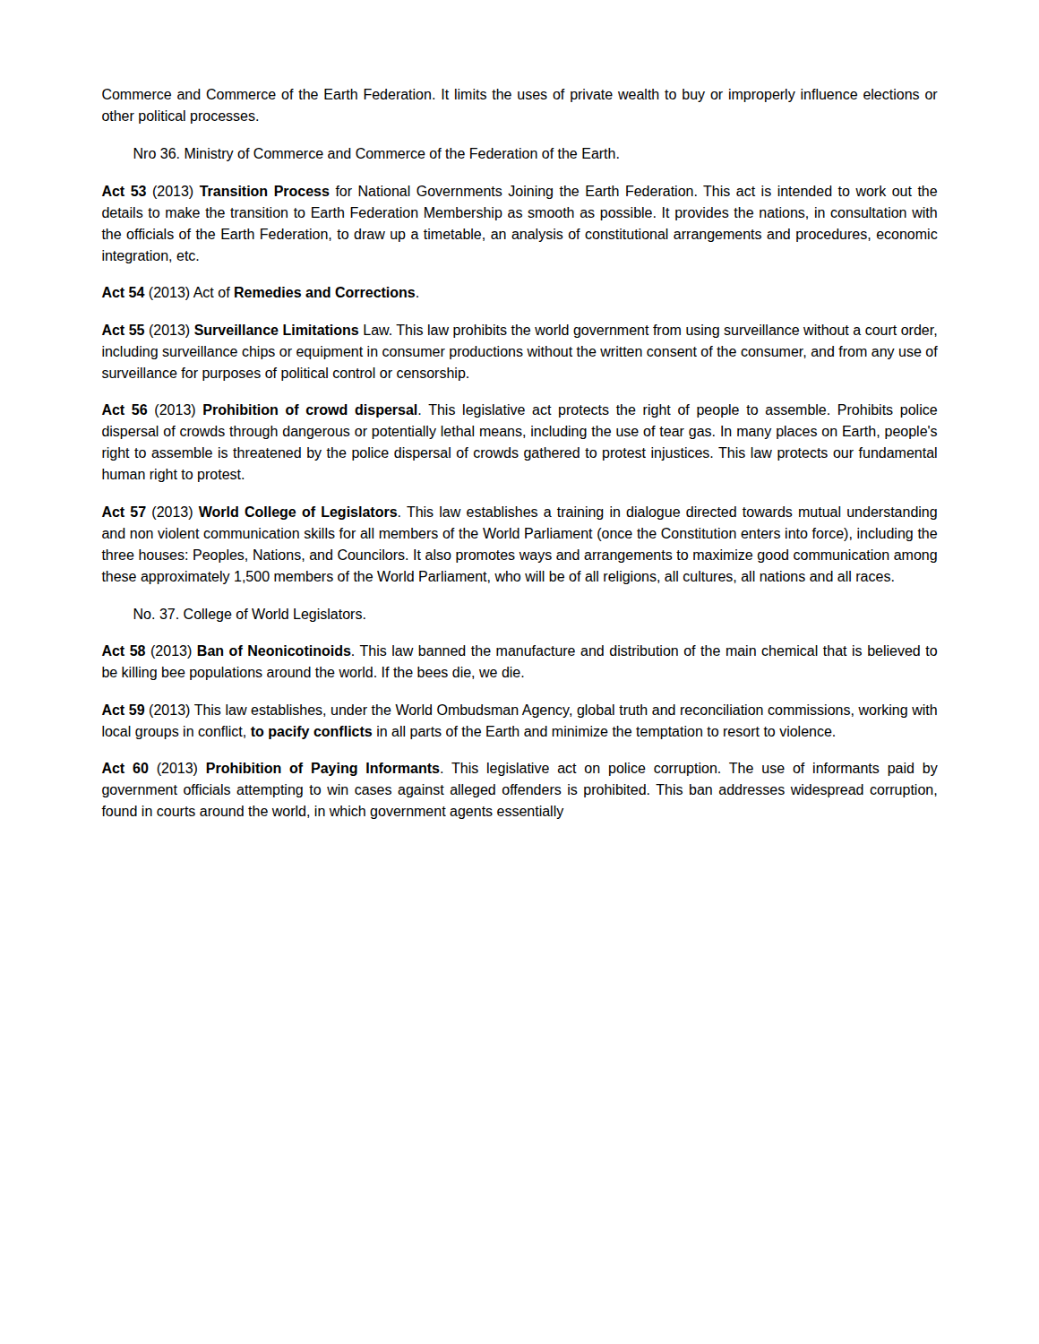Commerce and Commerce of the Earth Federation. It limits the uses of private wealth to buy or improperly influence elections or other political processes.
Nro 36. Ministry of Commerce and Commerce of the Federation of the Earth.
Act 53 (2013) Transition Process for National Governments Joining the Earth Federation. This act is intended to work out the details to make the transition to Earth Federation Membership as smooth as possible. It provides the nations, in consultation with the officials of the Earth Federation, to draw up a timetable, an analysis of constitutional arrangements and procedures, economic integration, etc.
Act 54 (2013) Act of Remedies and Corrections.
Act 55 (2013) Surveillance Limitations Law. This law prohibits the world government from using surveillance without a court order, including surveillance chips or equipment in consumer productions without the written consent of the consumer, and from any use of surveillance for purposes of political control or censorship.
Act 56 (2013) Prohibition of crowd dispersal. This legislative act protects the right of people to assemble. Prohibits police dispersal of crowds through dangerous or potentially lethal means, including the use of tear gas. In many places on Earth, people's right to assemble is threatened by the police dispersal of crowds gathered to protest injustices. This law protects our fundamental human right to protest.
Act 57 (2013) World College of Legislators. This law establishes a training in dialogue directed towards mutual understanding and non violent communication skills for all members of the World Parliament (once the Constitution enters into force), including the three houses: Peoples, Nations, and Councilors. It also promotes ways and arrangements to maximize good communication among these approximately 1,500 members of the World Parliament, who will be of all religions, all cultures, all nations and all races.
No. 37. College of World Legislators.
Act 58 (2013) Ban of Neonicotinoids. This law banned the manufacture and distribution of the main chemical that is believed to be killing bee populations around the world. If the bees die, we die.
Act 59 (2013) This law establishes, under the World Ombudsman Agency, global truth and reconciliation commissions, working with local groups in conflict, to pacify conflicts in all parts of the Earth and minimize the temptation to resort to violence.
Act 60 (2013) Prohibition of Paying Informants. This legislative act on police corruption. The use of informants paid by government officials attempting to win cases against alleged offenders is prohibited. This ban addresses widespread corruption, found in courts around the world, in which government agents essentially